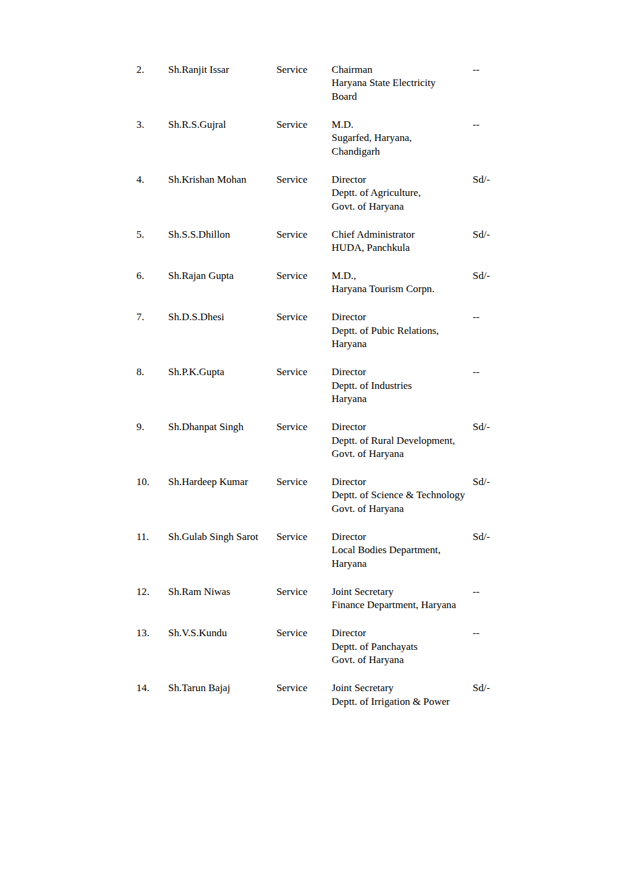| 2. | Sh.Ranjit Issar | Service | Chairman Haryana State Electricity Board | -- |
| 3. | Sh.R.S.Gujral | Service | M.D. Sugarfed, Haryana, Chandigarh | -- |
| 4. | Sh.Krishan Mohan | Service | Director Deptt. of Agriculture, Govt. of Haryana | Sd/- |
| 5. | Sh.S.S.Dhillon | Service | Chief Administrator HUDA, Panchkula | Sd/- |
| 6. | Sh.Rajan Gupta | Service | M.D., Haryana Tourism Corpn. | Sd/- |
| 7. | Sh.D.S.Dhesi | Service | Director Deptt. of Pubic Relations, Haryana | -- |
| 8. | Sh.P.K.Gupta | Service | Director Deptt. of Industries Haryana | -- |
| 9. | Sh.Dhanpat Singh | Service | Director Deptt. of Rural Development, Govt. of Haryana | Sd/- |
| 10. | Sh.Hardeep Kumar | Service | Director Deptt. of Science & Technology Govt. of Haryana | Sd/- |
| 11. | Sh.Gulab Singh Sarot | Service | Director Local Bodies Department, Haryana | Sd/- |
| 12. | Sh.Ram Niwas | Service | Joint Secretary Finance Department, Haryana | -- |
| 13. | Sh.V.S.Kundu | Service | Director Deptt. of Panchayats Govt. of Haryana | -- |
| 14. | Sh.Tarun Bajaj | Service | Joint Secretary Deptt. of Irrigation & Power | Sd/- |